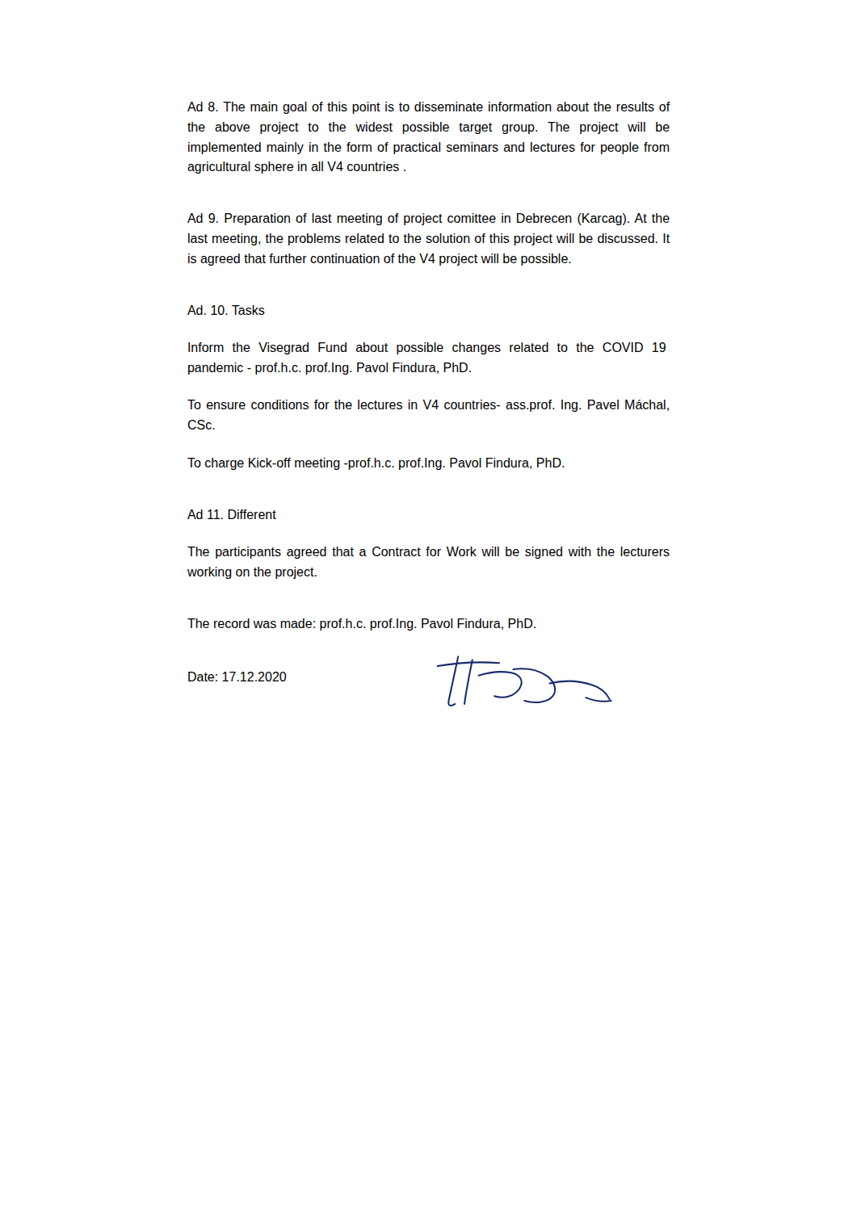Ad 8. The main goal of this point is to disseminate information about the results of the above project to the widest possible target group. The project will be implemented mainly in the form of practical seminars and lectures for people from agricultural sphere in all V4 countries .
Ad 9. Preparation of last meeting of project comittee in Debrecen (Karcag). At the last meeting, the problems related to the solution of this project will be discussed. It is agreed that further continuation of the V4 project will be possible.
Ad. 10. Tasks
Inform the Visegrad Fund about possible changes related to the COVID 19 pandemic - prof.h.c. prof.Ing. Pavol Findura, PhD.
To ensure conditions for the lectures in V4 countries- ass.prof. Ing. Pavel Máchal, CSc.
To charge Kick-off meeting -prof.h.c. prof.Ing. Pavol Findura, PhD.
Ad 11. Different
The participants agreed that a Contract for Work will be signed with the lecturers working on the project.
The record was made: prof.h.c. prof.Ing. Pavol Findura, PhD.
Date: 17.12.2020